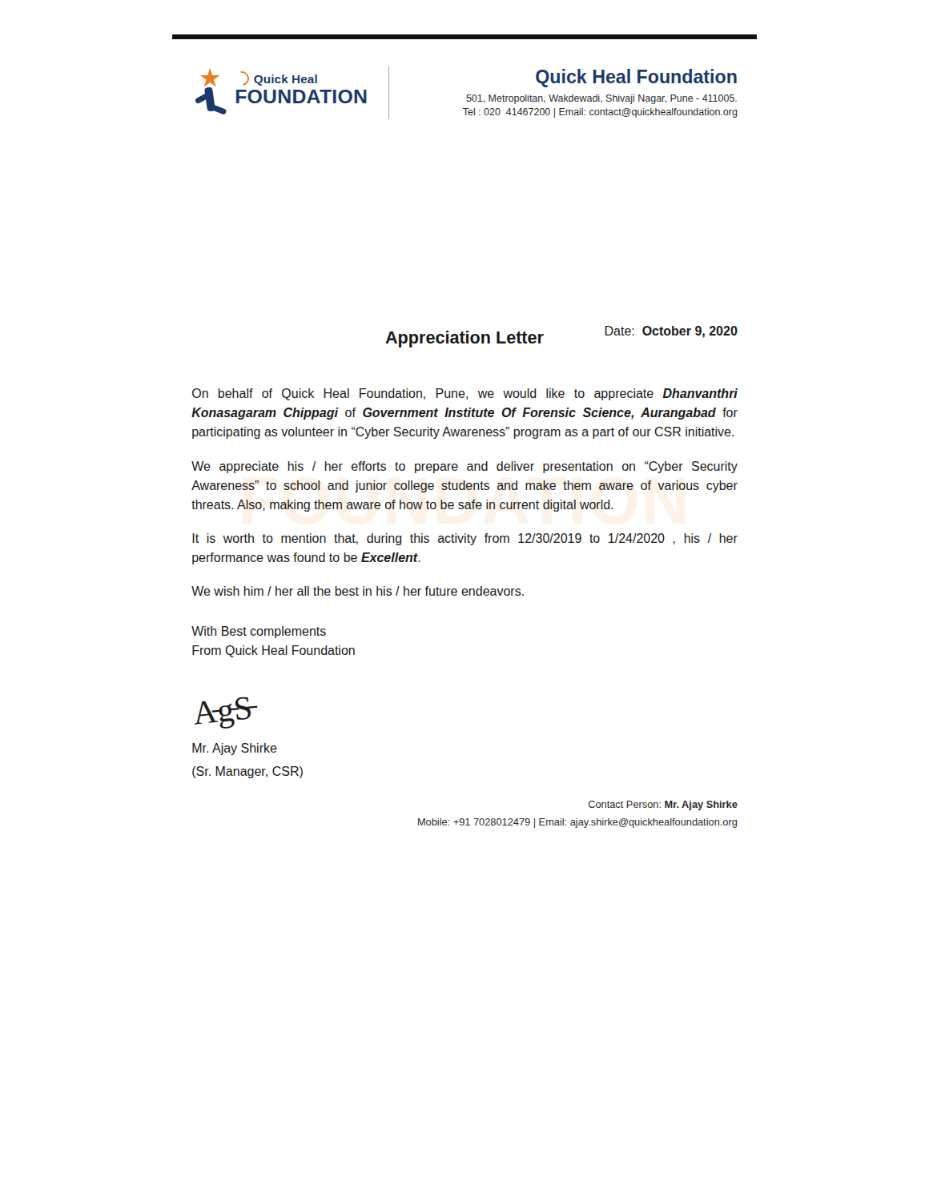FOUNDATION
Quick Heal
FOUNDATION
Quick Heal Foundation
501, Metropolitan, Wakdewadi, Shivaji Nagar, Pune - 411005.
Tel : 020 41467200 | Email: contact@quickhealfoundation.org
Date: October 9, 2020
Appreciation Letter
On behalf of Quick Heal Foundation, Pune, we would like to appreciate Dhanvanthri Konasagaram Chippagi of Government Institute Of Forensic Science, Aurangabad for participating as volunteer in “Cyber Security Awareness” program as a part of our CSR initiative.
We appreciate his / her efforts to prepare and deliver presentation on “Cyber Security Awareness” to school and junior college students and make them aware of various cyber threats. Also, making them aware of how to be safe in current digital world.
It is worth to mention that, during this activity from 12/30/2019 to 1/24/2020 , his / her performance was found to be Excellent.
We wish him / her all the best in his / her future endeavors.
With Best complements
From Quick Heal Foundation
A̵g̵S̵
Mr. Ajay Shirke
(Sr. Manager, CSR)
Contact Person: Mr. Ajay Shirke
Mobile: +91 7028012479 | Email: ajay.shirke@quickhealfoundation.org